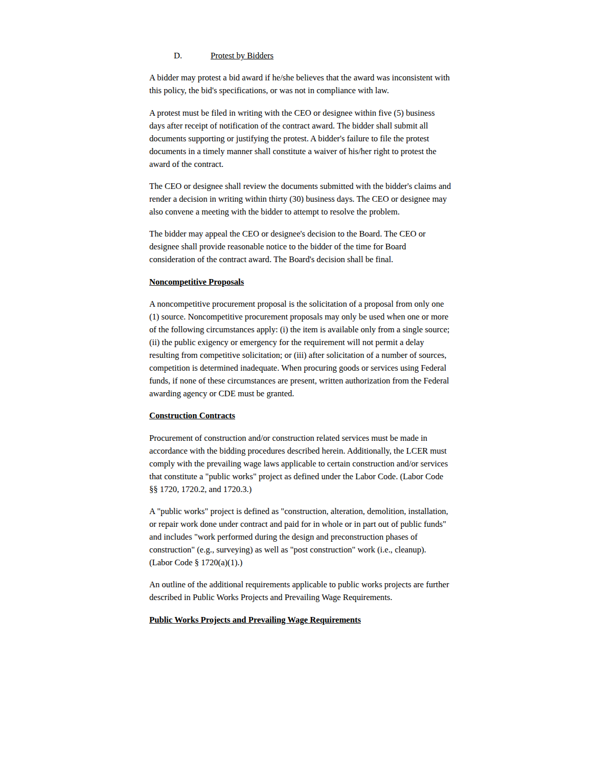D. Protest by Bidders
A bidder may protest a bid award if he/she believes that the award was inconsistent with this policy, the bid's specifications, or was not in compliance with law.
A protest must be filed in writing with the CEO or designee within five (5) business days after receipt of notification of the contract award. The bidder shall submit all documents supporting or justifying the protest. A bidder's failure to file the protest documents in a timely manner shall constitute a waiver of his/her right to protest the award of the contract.
The CEO or designee shall review the documents submitted with the bidder's claims and render a decision in writing within thirty (30) business days. The CEO or designee may also convene a meeting with the bidder to attempt to resolve the problem.
The bidder may appeal the CEO or designee's decision to the Board. The CEO or designee shall provide reasonable notice to the bidder of the time for Board consideration of the contract award. The Board's decision shall be final.
Noncompetitive Proposals
A noncompetitive procurement proposal is the solicitation of a proposal from only one (1) source. Noncompetitive procurement proposals may only be used when one or more of the following circumstances apply: (i) the item is available only from a single source; (ii) the public exigency or emergency for the requirement will not permit a delay resulting from competitive solicitation; or (iii) after solicitation of a number of sources, competition is determined inadequate. When procuring goods or services using Federal funds, if none of these circumstances are present, written authorization from the Federal awarding agency or CDE must be granted.
Construction Contracts
Procurement of construction and/or construction related services must be made in accordance with the bidding procedures described herein. Additionally, the LCER must comply with the prevailing wage laws applicable to certain construction and/or services that constitute a "public works" project as defined under the Labor Code. (Labor Code §§ 1720, 1720.2, and 1720.3.)
A "public works" project is defined as "construction, alteration, demolition, installation, or repair work done under contract and paid for in whole or in part out of public funds" and includes "work performed during the design and preconstruction phases of construction" (e.g., surveying) as well as "post construction" work (i.e., cleanup). (Labor Code § 1720(a)(1).)
An outline of the additional requirements applicable to public works projects are further described in Public Works Projects and Prevailing Wage Requirements.
Public Works Projects and Prevailing Wage Requirements